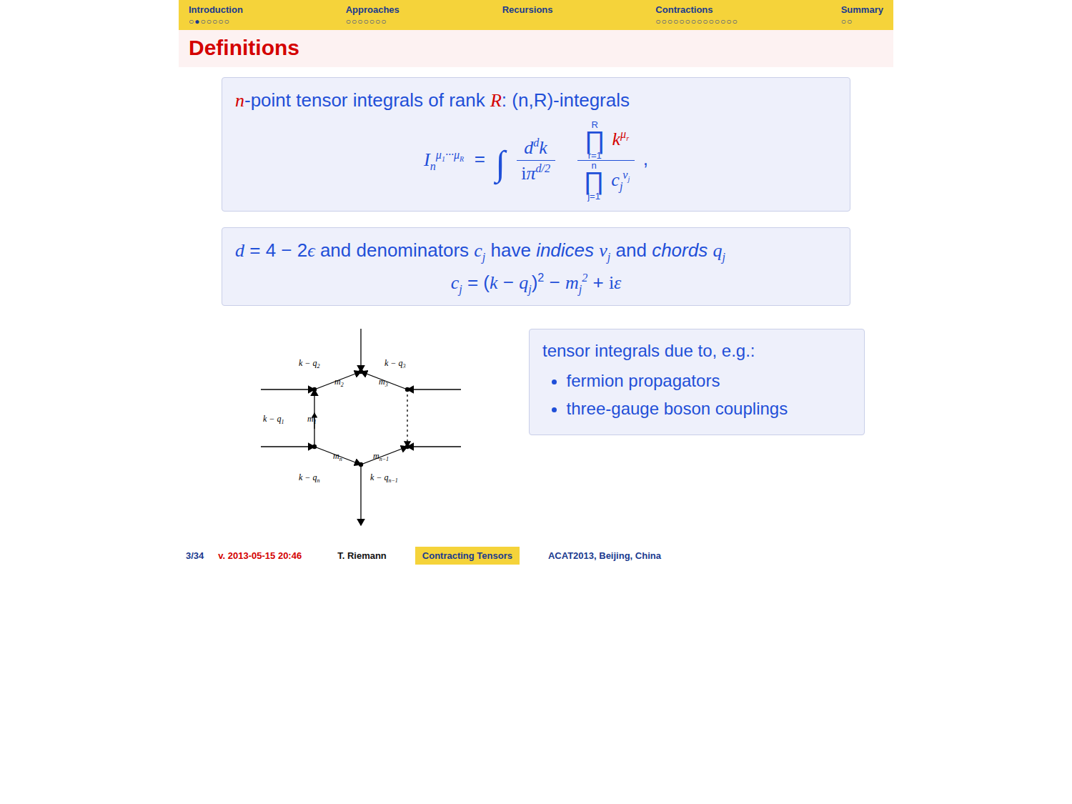Introduction ○●○○○○○
Approaches ○○○○○○○
Recursions
Contractions ○○○○○○○○○○○○○○
Summary ○○
Definitions
n-point tensor integrals of rank R: (n,R)-integrals
Inμ1···μR = ∫ ddk iπd/2 R∏r=1 kμr n∏j=1 cjνj ,
d = 4 − 2ϵ and denominators cj have indices νj and chords qj
cj = (k − qj)2 − mj2 + iε
hexagon vertices: A (150,95) top-left, B (215,70) top, C (280,95) top-right, D (280,175) bottom-right, E (215,200) bottom, F (150,175) bottom-left F->E (arrow toward E) k − q2 k − q3 m2 m3 k − q1 m1 mn mn−1 k − qn k − qn−1
tensor integrals due to, e.g.:
fermion propagators
three-gauge boson couplings
3/34
v. 2013-05-15 20:46
T. Riemann
Contracting Tensors
ACAT2013, Beijing, China